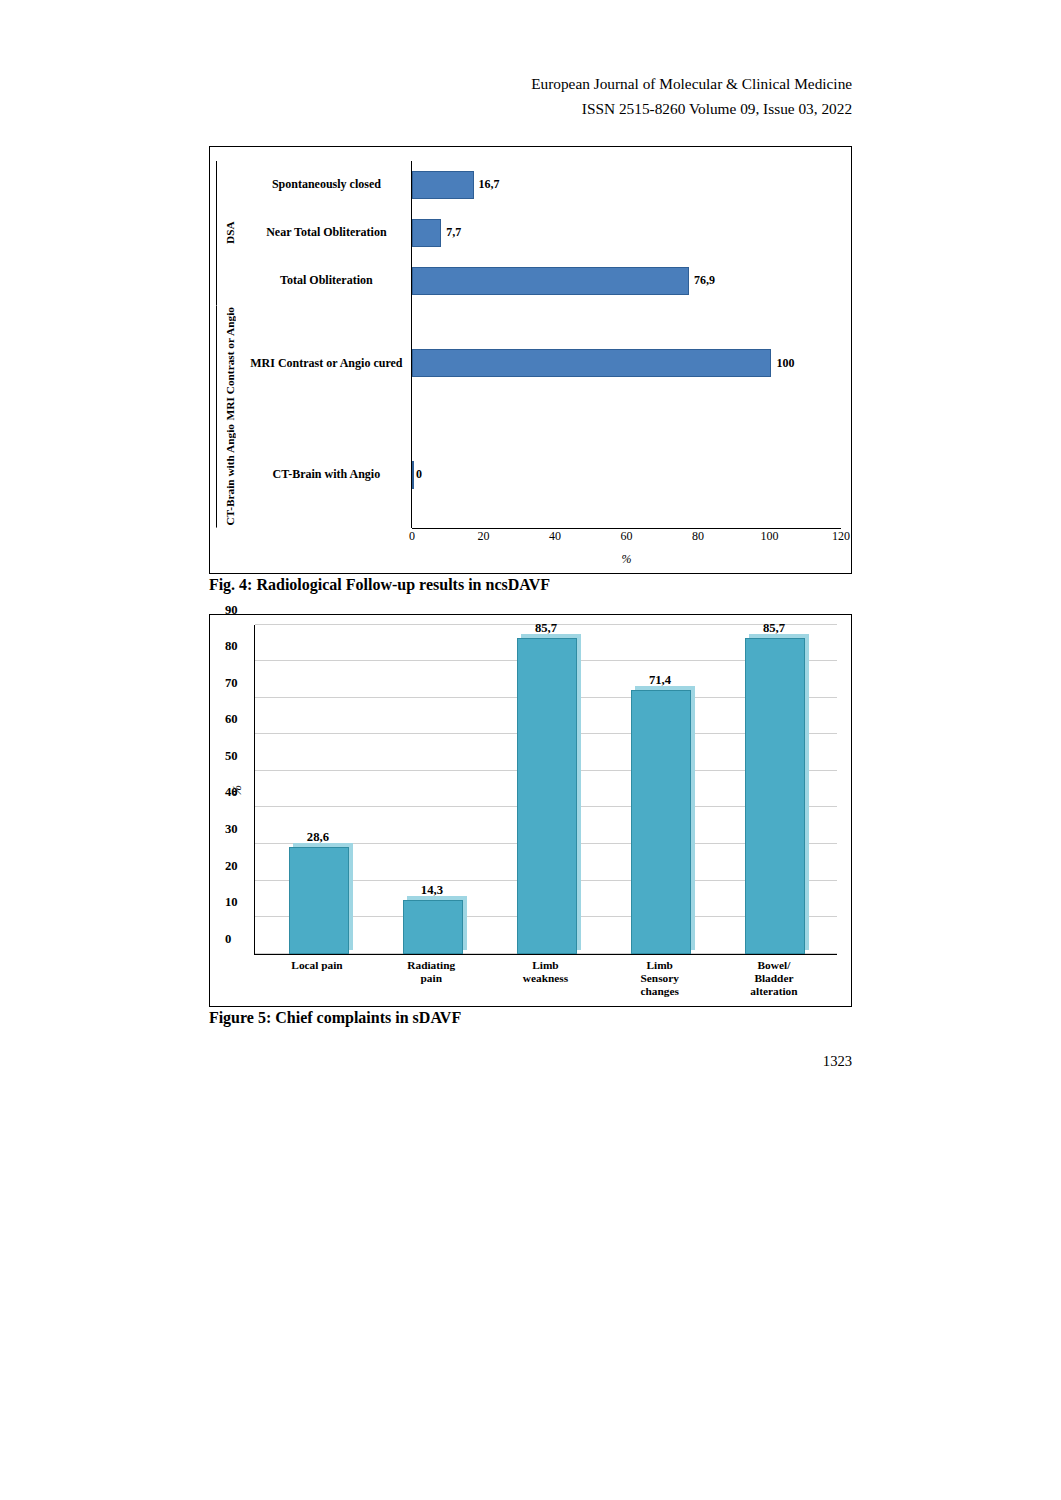European Journal of Molecular & Clinical Medicine ISSN 2515-8260 Volume 09, Issue 03, 2022
DSA
Spontaneously closed
16,7
Near Total Obliteration
7,7
Total Obliteration
76,9
MRI Contrast or Angio
MRI Contrast or Angio cured
100
CT-Brain with Angio
CT-Brain with Angio
0
0 20 40 60 80 100 120
%
Fig. 4: Radiological Follow-up results in ncsDAVF
%
0
10
20
30
40
50
60
70
80
90
28,6
14,3
85,7
71,4
85,7
Local pain
Radiating pain
Limb weakness
Limb Sensory changes
Bowel/ Bladder alteration
Figure 5: Chief complaints in sDAVF
1323